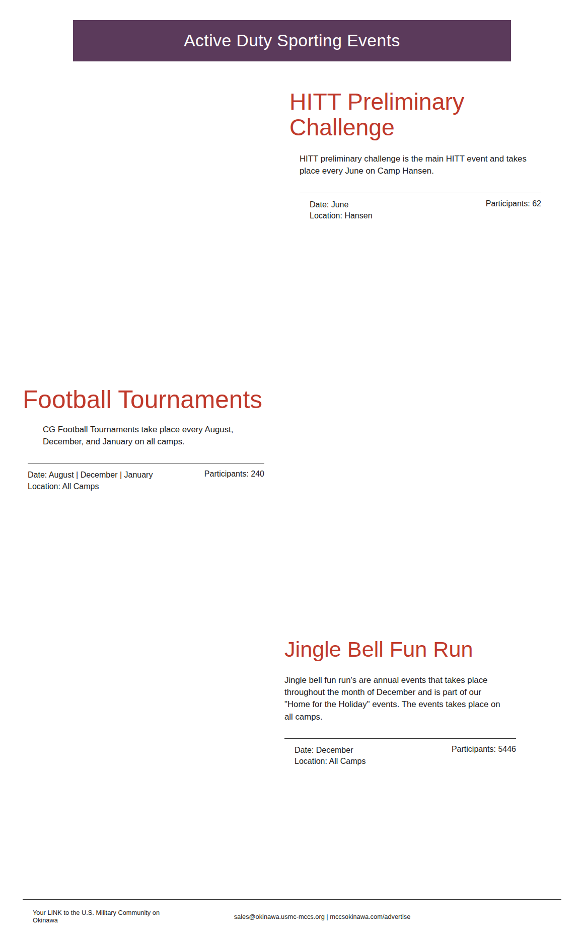Active Duty Sporting Events
HITT Preliminary Challenge
HITT preliminary challenge is the main HITT event and takes place every June on Camp Hansen.
Date: June
Location: Hansen
Participants: 62
Football Tournaments
CG Football Tournaments take place every August, December, and January on all camps.
Date: August | December | January
Location: All Camps
Participants: 240
Jingle Bell Fun Run
Jingle bell fun run's are annual events that takes place throughout the month of December and is part of our "Home for the Holiday" events. The events takes place on all camps.
Date: December
Location: All Camps
Participants: 5446
Your LINK to the U.S. Military Community on Okinawa
sales@okinawa.usmc-mccs.org | mccsokinawa.com/advertise